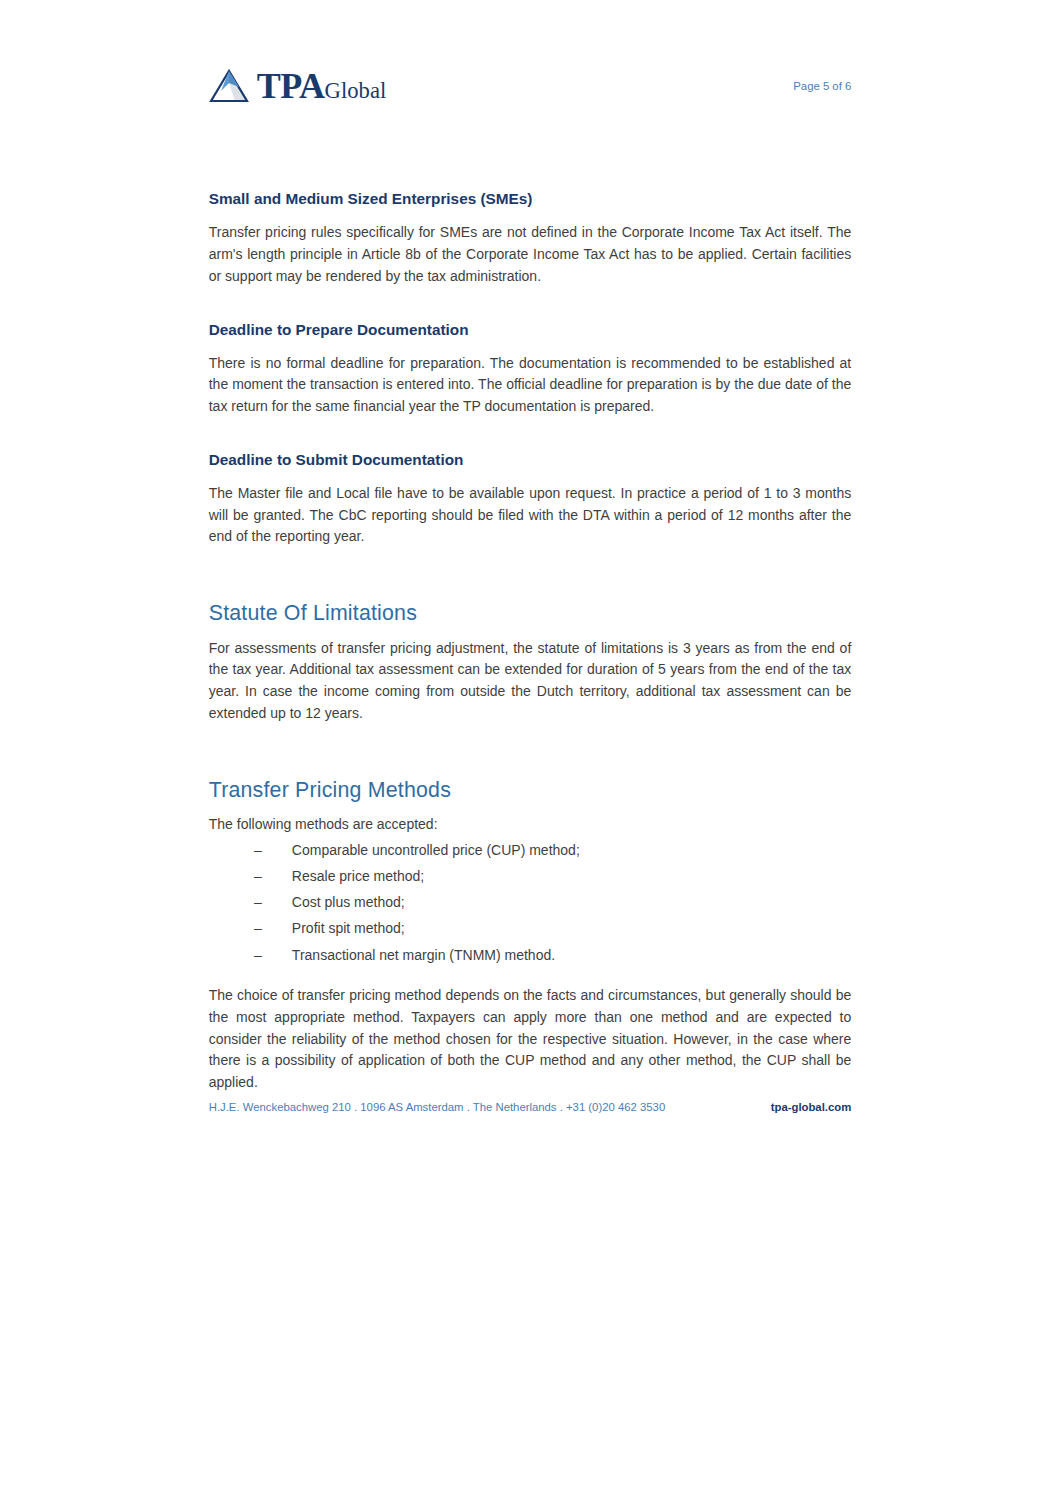TPAGlobal
Page 5 of 6
Small and Medium Sized Enterprises (SMEs)
Transfer pricing rules specifically for SMEs are not defined in the Corporate Income Tax Act itself. The arm's length principle in Article 8b of the Corporate Income Tax Act has to be applied. Certain facilities or support may be rendered by the tax administration.
Deadline to Prepare Documentation
There is no formal deadline for preparation. The documentation is recommended to be established at the moment the transaction is entered into. The official deadline for preparation is by the due date of the tax return for the same financial year the TP documentation is prepared.
Deadline to Submit Documentation
The Master file and Local file have to be available upon request. In practice a period of 1 to 3 months will be granted. The CbC reporting should be filed with the DTA within a period of 12 months after the end of the reporting year.
Statute Of Limitations
For assessments of transfer pricing adjustment, the statute of limitations is 3 years as from the end of the tax year. Additional tax assessment can be extended for duration of 5 years from the end of the tax year. In case the income coming from outside the Dutch territory, additional tax assessment can be extended up to 12 years.
Transfer Pricing Methods
The following methods are accepted:
Comparable uncontrolled price (CUP) method;
Resale price method;
Cost plus method;
Profit spit method;
Transactional net margin (TNMM) method.
The choice of transfer pricing method depends on the facts and circumstances, but generally should be the most appropriate method. Taxpayers can apply more than one method and are expected to consider the reliability of the method chosen for the respective situation. However, in the case where there is a possibility of application of both the CUP method and any other method, the CUP shall be applied.
H.J.E. Wenckebachweg 210 . 1096 AS Amsterdam . The Netherlands . +31 (0)20 462 3530
tpa-global.com